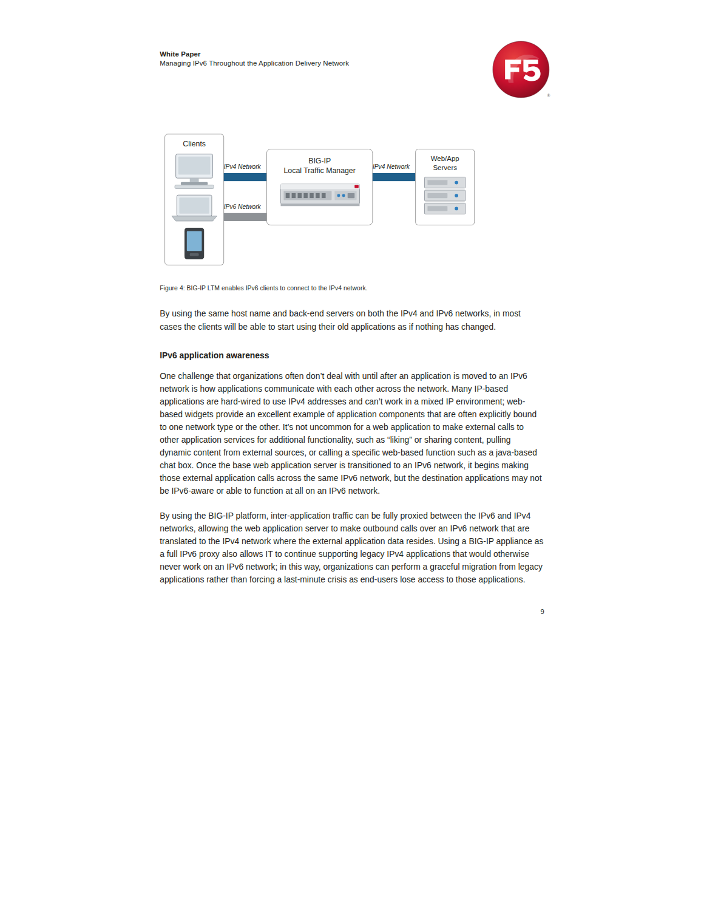White Paper
Managing IPv6 Throughout the Application Delivery Network
®
Clients IPv4 Network IPv6 Network BIG-IP Local Traffic Manager IPv4 Network Web/App Servers
Figure 4: BIG-IP LTM enables IPv6 clients to connect to the IPv4 network.
By using the same host name and back-end servers on both the IPv4 and IPv6 networks, in most cases the clients will be able to start using their old applications as if nothing has changed.
IPv6 application awareness
One challenge that organizations often don’t deal with until after an application is moved to an IPv6 network is how applications communicate with each other across the network. Many IP-based applications are hard-wired to use IPv4 addresses and can’t work in a mixed IP environment; web-based widgets provide an excellent example of application components that are often explicitly bound to one network type or the other. It’s not uncommon for a web application to make external calls to other application services for additional functionality, such as “liking” or sharing content, pulling dynamic content from external sources, or calling a specific web-based function such as a java-based chat box. Once the base web application server is transitioned to an IPv6 network, it begins making those external application calls across the same IPv6 network, but the destination applications may not be IPv6-aware or able to function at all on an IPv6 network.
By using the BIG-IP platform, inter-application traffic can be fully proxied between the IPv6 and IPv4 networks, allowing the web application server to make outbound calls over an IPv6 network that are translated to the IPv4 network where the external application data resides. Using a BIG-IP appliance as a full IPv6 proxy also allows IT to continue supporting legacy IPv4 applications that would otherwise never work on an IPv6 network; in this way, organizations can perform a graceful migration from legacy applications rather than forcing a last-minute crisis as end-users lose access to those applications.
9